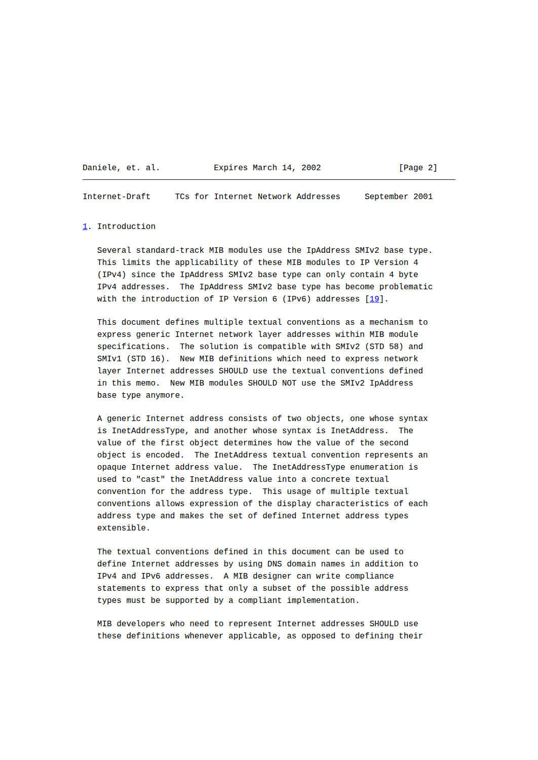Daniele, et. al.           Expires March 14, 2002                [Page 2]
Internet-Draft     TCs for Internet Network Addresses     September 2001
1. Introduction
Several standard-track MIB modules use the IpAddress SMIv2 base type.
This limits the applicability of these MIB modules to IP Version 4
(IPv4) since the IpAddress SMIv2 base type can only contain 4 byte
IPv4 addresses.  The IpAddress SMIv2 base type has become problematic
with the introduction of IP Version 6 (IPv6) addresses [19].
This document defines multiple textual conventions as a mechanism to
express generic Internet network layer addresses within MIB module
specifications.  The solution is compatible with SMIv2 (STD 58) and
SMIv1 (STD 16).  New MIB definitions which need to express network
layer Internet addresses SHOULD use the textual conventions defined
in this memo.  New MIB modules SHOULD NOT use the SMIv2 IpAddress
base type anymore.
A generic Internet address consists of two objects, one whose syntax
is InetAddressType, and another whose syntax is InetAddress.  The
value of the first object determines how the value of the second
object is encoded.  The InetAddress textual convention represents an
opaque Internet address value.  The InetAddressType enumeration is
used to "cast" the InetAddress value into a concrete textual
convention for the address type.  This usage of multiple textual
conventions allows expression of the display characteristics of each
address type and makes the set of defined Internet address types
extensible.
The textual conventions defined in this document can be used to
define Internet addresses by using DNS domain names in addition to
IPv4 and IPv6 addresses.  A MIB designer can write compliance
statements to express that only a subset of the possible address
types must be supported by a compliant implementation.
MIB developers who need to represent Internet addresses SHOULD use
these definitions whenever applicable, as opposed to defining their